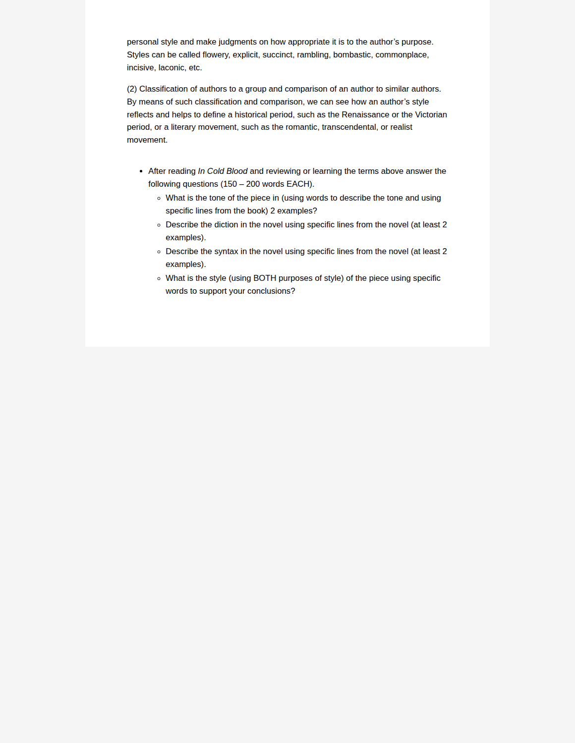personal style and make judgments on how appropriate it is to the author’s purpose. Styles can be called flowery, explicit, succinct, rambling, bombastic, commonplace, incisive, laconic, etc.
(2) Classification of authors to a group and comparison of an author to similar authors. By means of such classification and comparison, we can see how an author’s style reflects and helps to define a historical period, such as the Renaissance or the Victorian period, or a literary movement, such as the romantic, transcendental, or realist movement.
After reading In Cold Blood and reviewing or learning the terms above answer the following questions (150 – 200 words EACH).
What is the tone of the piece in (using words to describe the tone and using specific lines from the book) 2 examples?
Describe the diction in the novel using specific lines from the novel (at least 2 examples).
Describe the syntax in the novel using specific lines from the novel (at least 2 examples).
What is the style (using BOTH purposes of style) of the piece using specific words to support your conclusions?